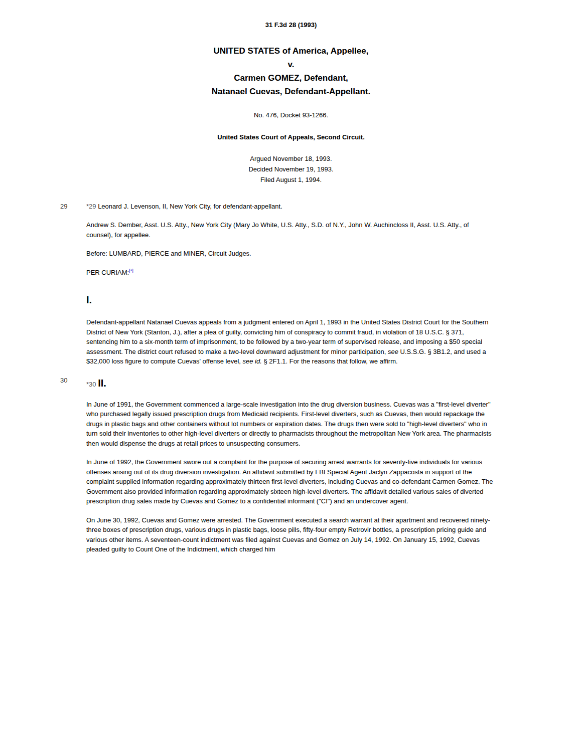31 F.3d 28 (1993)
UNITED STATES of America, Appellee,
v.
Carmen GOMEZ, Defendant,
Natanael Cuevas, Defendant-Appellant.
No. 476, Docket 93-1266.
United States Court of Appeals, Second Circuit.
Argued November 18, 1993.
Decided November 19, 1993.
Filed August 1, 1994.
29 *29 Leonard J. Levenson, II, New York City, for defendant-appellant.
Andrew S. Dember, Asst. U.S. Atty., New York City (Mary Jo White, U.S. Atty., S.D. of N.Y., John W. Auchincloss II, Asst. U.S. Atty., of counsel), for appellee.
Before: LUMBARD, PIERCE and MINER, Circuit Judges.
PER CURIAM:[*]
I.
Defendant-appellant Natanael Cuevas appeals from a judgment entered on April 1, 1993 in the United States District Court for the Southern District of New York (Stanton, J.), after a plea of guilty, convicting him of conspiracy to commit fraud, in violation of 18 U.S.C. § 371, sentencing him to a six-month term of imprisonment, to be followed by a two-year term of supervised release, and imposing a $50 special assessment. The district court refused to make a two-level downward adjustment for minor participation, see U.S.S.G. § 3B1.2, and used a $32,000 loss figure to compute Cuevas' offense level, see id. § 2F1.1. For the reasons that follow, we affirm.
30 *30 II.
In June of 1991, the Government commenced a large-scale investigation into the drug diversion business. Cuevas was a "first-level diverter" who purchased legally issued prescription drugs from Medicaid recipients. First-level diverters, such as Cuevas, then would repackage the drugs in plastic bags and other containers without lot numbers or expiration dates. The drugs then were sold to "high-level diverters" who in turn sold their inventories to other high-level diverters or directly to pharmacists throughout the metropolitan New York area. The pharmacists then would dispense the drugs at retail prices to unsuspecting consumers.
In June of 1992, the Government swore out a complaint for the purpose of securing arrest warrants for seventy-five individuals for various offenses arising out of its drug diversion investigation. An affidavit submitted by FBI Special Agent Jaclyn Zappacosta in support of the complaint supplied information regarding approximately thirteen first-level diverters, including Cuevas and co-defendant Carmen Gomez. The Government also provided information regarding approximately sixteen high-level diverters. The affidavit detailed various sales of diverted prescription drug sales made by Cuevas and Gomez to a confidential informant ("CI") and an undercover agent.
On June 30, 1992, Cuevas and Gomez were arrested. The Government executed a search warrant at their apartment and recovered ninety-three boxes of prescription drugs, various drugs in plastic bags, loose pills, fifty-four empty Retrovir bottles, a prescription pricing guide and various other items. A seventeen-count indictment was filed against Cuevas and Gomez on July 14, 1992. On January 15, 1992, Cuevas pleaded guilty to Count One of the Indictment, which charged him